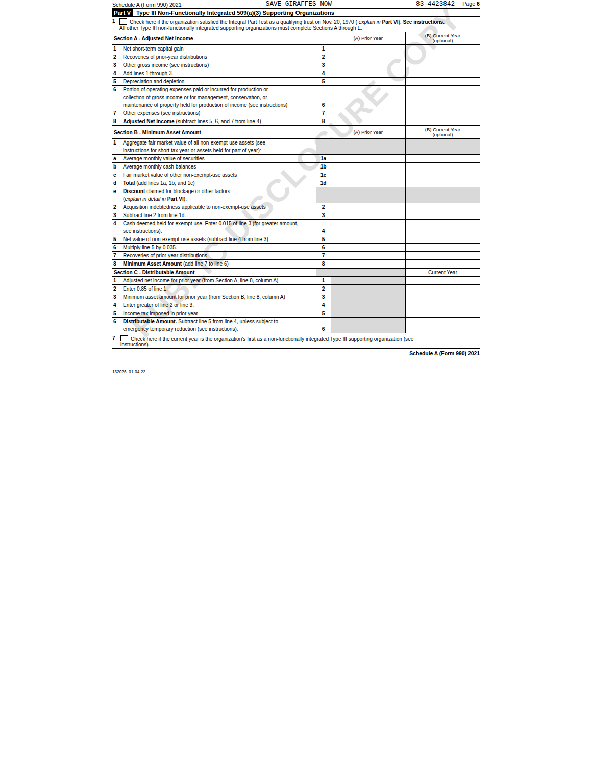PUBLIC DISCLOSURE COPY
Schedule A (Form 990) 2021
SAVE GIRAFFES NOW
83-4423842 Page 6
Part V
Type III Non-Functionally Integrated 509(a)(3) Supporting Organizations
1
Check here if the organization satisfied the Integral Part Test as a qualifying trust on Nov. 20, 1970 ( explain in Part VI). See instructions.
All other Type III non-functionally integrated supporting organizations must complete Sections A through E.
| Section A - Adjusted Net Income | | (A) Prior Year | (B) Current Year (optional) |
| 1 | Net short-term capital gain | 1 | | |
| 2 | Recoveries of prior-year distributions | 2 | | |
| 3 | Other gross income (see instructions) | 3 | | |
| 4 | Add lines 1 through 3. | 4 | | |
| 5 | Depreciation and depletion | 5 | | |
| 6 | Portion of operating expenses paid or incurred for production or | | | |
| | collection of gross income or for management, conservation, or | | | |
| | maintenance of property held for production of income (see instructions) | 6 | | |
| 7 | Other expenses (see instructions) | 7 | | |
| 8 | Adjusted Net Income (subtract lines 5, 6, and 7 from line 4) | 8 | | |
| Section B - Minimum Asset Amount | | (A) Prior Year | (B) Current Year (optional) |
| 1 | Aggregate fair market value of all non-exempt-use assets (see | | | |
| | instructions for short tax year or assets held for part of year): | | | |
| a | Average monthly value of securities | 1a | | |
| b | Average monthly cash balances | 1b | | |
| c | Fair market value of other non-exempt-use assets | 1c | | |
| d | Total (add lines 1a, 1b, and 1c) | 1d | | |
| e | Discount claimed for blockage or other factors | | | |
| | ( explain in detail in Part VI ): | | | |
| 2 | Acquisition indebtedness applicable to non-exempt-use assets | 2 | | |
| 3 | Subtract line 2 from line 1d. | 3 | | |
| 4 | Cash deemed held for exempt use. Enter 0.015 of line 3 (for greater amount, | | | |
| | see instructions). | 4 | | |
| 5 | Net value of non-exempt-use assets (subtract line 4 from line 3) | 5 | | |
| 6 | Multiply line 5 by 0.035. | 6 | | |
| 7 | Recoveries of prior-year distributions | 7 | | |
| 8 | Minimum Asset Amount (add line 7 to line 6) | 8 | | |
| Section C - Distributable Amount | | | Current Year |
| 1 | Adjusted net income for prior year (from Section A, line 8, column A) | 1 | | |
| 2 | Enter 0.85 of line 1. | 2 | | |
| 3 | Minimum asset amount for prior year (from Section B, line 8, column A) | 3 | | |
| 4 | Enter greater of line 2 or line 3. | 4 | | |
| 5 | Income tax imposed in prior year | 5 | | |
| 6 | Distributable Amount. Subtract line 5 from line 4, unless subject to | | | |
| | emergency temporary reduction (see instructions). | 6 | | |
7
Check here if the current year is the organization's first as a non-functionally integrated Type III supporting organization (see
instructions).
Schedule A (Form 990) 2021
132026 01-04-22